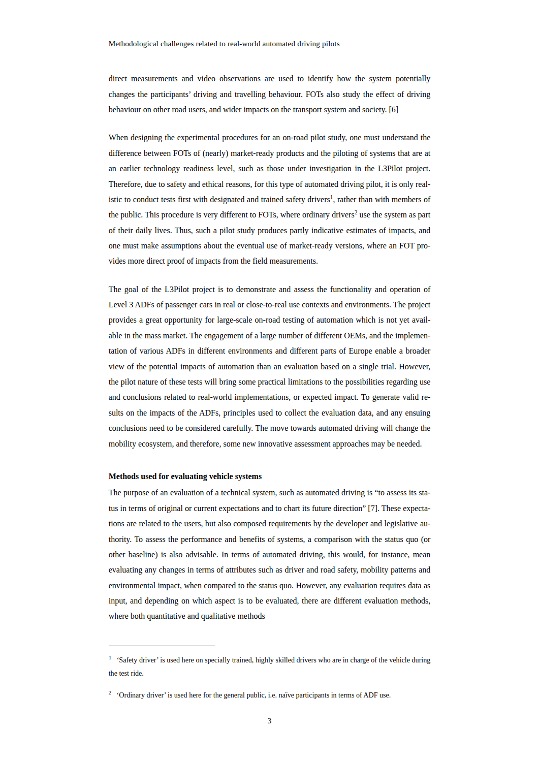Methodological challenges related to real-world automated driving pilots
direct measurements and video observations are used to identify how the system potentially changes the participants’ driving and travelling behaviour. FOTs also study the effect of driving behaviour on other road users, and wider impacts on the transport system and society. [6]
When designing the experimental procedures for an on-road pilot study, one must understand the difference between FOTs of (nearly) market-ready products and the piloting of systems that are at an earlier technology readiness level, such as those under investigation in the L3Pilot project. Therefore, due to safety and ethical reasons, for this type of automated driving pilot, it is only realistic to conduct tests first with designated and trained safety drivers1, rather than with members of the public. This procedure is very different to FOTs, where ordinary drivers2 use the system as part of their daily lives. Thus, such a pilot study produces partly indicative estimates of impacts, and one must make assumptions about the eventual use of market-ready versions, where an FOT provides more direct proof of impacts from the field measurements.
The goal of the L3Pilot project is to demonstrate and assess the functionality and operation of Level 3 ADFs of passenger cars in real or close-to-real use contexts and environments. The project provides a great opportunity for large-scale on-road testing of automation which is not yet available in the mass market. The engagement of a large number of different OEMs, and the implementation of various ADFs in different environments and different parts of Europe enable a broader view of the potential impacts of automation than an evaluation based on a single trial. However, the pilot nature of these tests will bring some practical limitations to the possibilities regarding use and conclusions related to real-world implementations, or expected impact. To generate valid results on the impacts of the ADFs, principles used to collect the evaluation data, and any ensuing conclusions need to be considered carefully. The move towards automated driving will change the mobility ecosystem, and therefore, some new innovative assessment approaches may be needed.
Methods used for evaluating vehicle systems
The purpose of an evaluation of a technical system, such as automated driving is “to assess its status in terms of original or current expectations and to chart its future direction” [7]. These expectations are related to the users, but also composed requirements by the developer and legislative authority. To assess the performance and benefits of systems, a comparison with the status quo (or other baseline) is also advisable. In terms of automated driving, this would, for instance, mean evaluating any changes in terms of attributes such as driver and road safety, mobility patterns and environmental impact, when compared to the status quo. However, any evaluation requires data as input, and depending on which aspect is to be evaluated, there are different evaluation methods, where both quantitative and qualitative methods
1 ‘Safety driver’ is used here on specially trained, highly skilled drivers who are in charge of the vehicle during the test ride.
2 ‘Ordinary driver’ is used here for the general public, i.e. naïve participants in terms of ADF use.
3